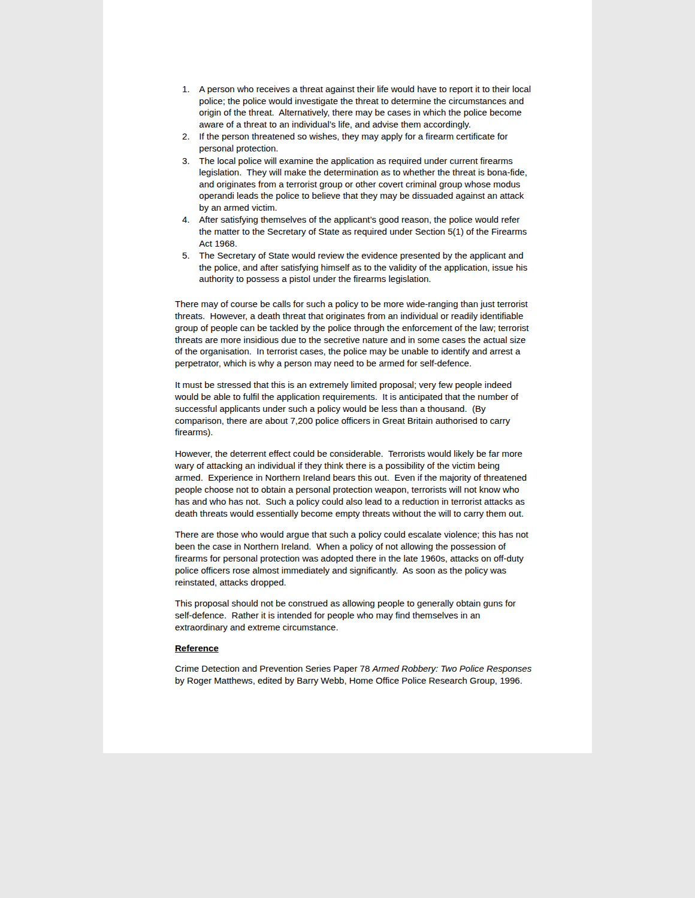A person who receives a threat against their life would have to report it to their local police; the police would investigate the threat to determine the circumstances and origin of the threat. Alternatively, there may be cases in which the police become aware of a threat to an individual’s life, and advise them accordingly.
If the person threatened so wishes, they may apply for a firearm certificate for personal protection.
The local police will examine the application as required under current firearms legislation. They will make the determination as to whether the threat is bona-fide, and originates from a terrorist group or other covert criminal group whose modus operandi leads the police to believe that they may be dissuaded against an attack by an armed victim.
After satisfying themselves of the applicant’s good reason, the police would refer the matter to the Secretary of State as required under Section 5(1) of the Firearms Act 1968.
The Secretary of State would review the evidence presented by the applicant and the police, and after satisfying himself as to the validity of the application, issue his authority to possess a pistol under the firearms legislation.
There may of course be calls for such a policy to be more wide-ranging than just terrorist threats. However, a death threat that originates from an individual or readily identifiable group of people can be tackled by the police through the enforcement of the law; terrorist threats are more insidious due to the secretive nature and in some cases the actual size of the organisation. In terrorist cases, the police may be unable to identify and arrest a perpetrator, which is why a person may need to be armed for self-defence.
It must be stressed that this is an extremely limited proposal; very few people indeed would be able to fulfil the application requirements. It is anticipated that the number of successful applicants under such a policy would be less than a thousand. (By comparison, there are about 7,200 police officers in Great Britain authorised to carry firearms).
However, the deterrent effect could be considerable. Terrorists would likely be far more wary of attacking an individual if they think there is a possibility of the victim being armed. Experience in Northern Ireland bears this out. Even if the majority of threatened people choose not to obtain a personal protection weapon, terrorists will not know who has and who has not. Such a policy could also lead to a reduction in terrorist attacks as death threats would essentially become empty threats without the will to carry them out.
There are those who would argue that such a policy could escalate violence; this has not been the case in Northern Ireland. When a policy of not allowing the possession of firearms for personal protection was adopted there in the late 1960s, attacks on off-duty police officers rose almost immediately and significantly. As soon as the policy was reinstated, attacks dropped.
This proposal should not be construed as allowing people to generally obtain guns for self-defence. Rather it is intended for people who may find themselves in an extraordinary and extreme circumstance.
Reference
Crime Detection and Prevention Series Paper 78 Armed Robbery: Two Police Responses by Roger Matthews, edited by Barry Webb, Home Office Police Research Group, 1996.